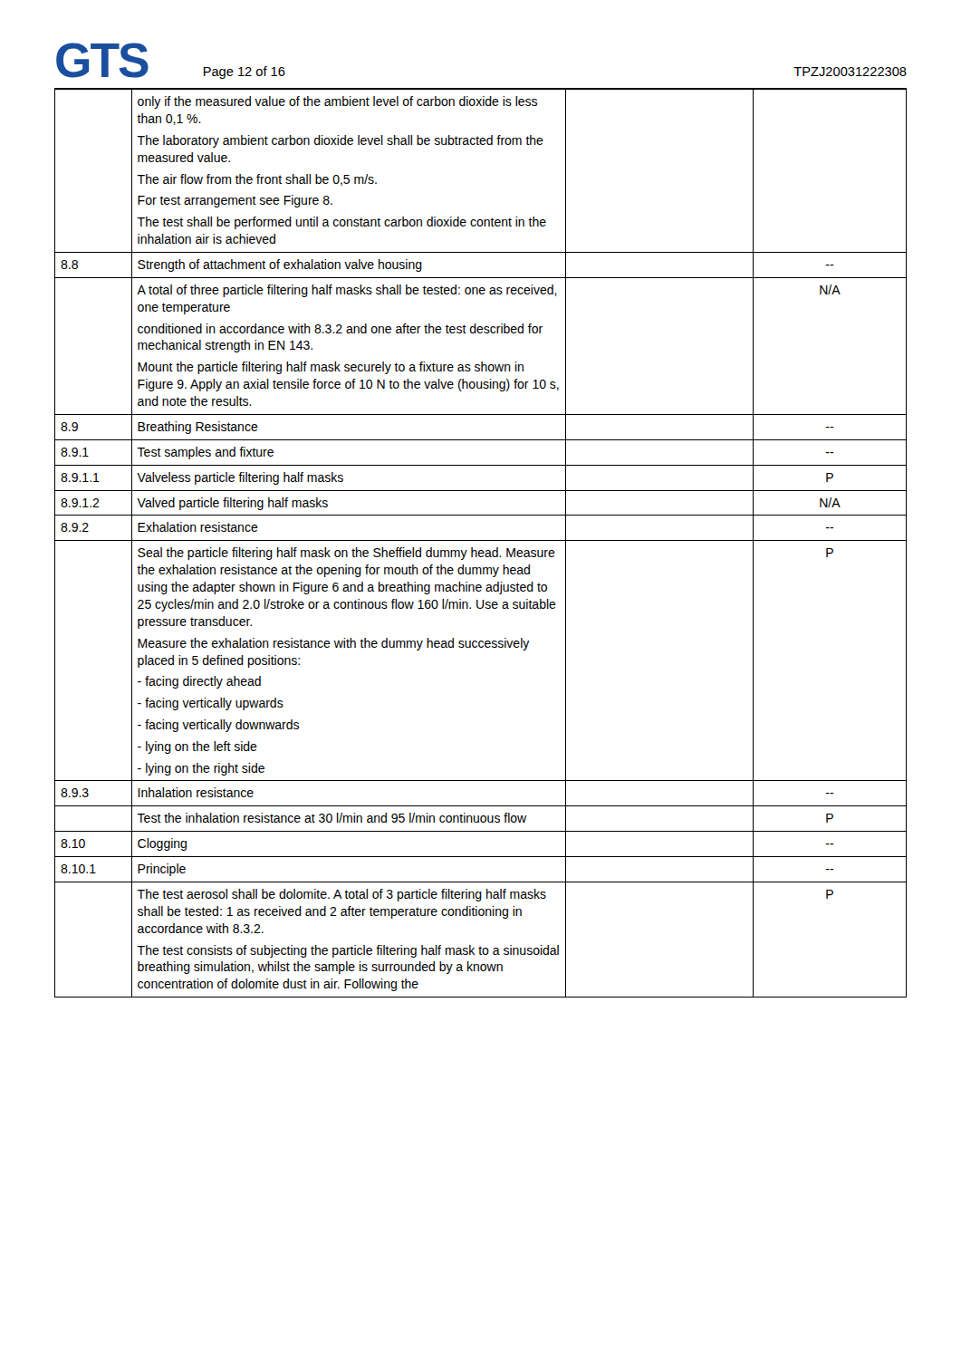GTS
Page 12 of 16 TPZJ20031222308
| | only if the measured value of the ambient level of carbon dioxide is less than 0,1 %. The laboratory ambient carbon dioxide level shall be subtracted from the measured value. The air flow from the front shall be 0,5 m/s. For test arrangement see Figure 8. The test shall be performed until a constant carbon dioxide content in the inhalation air is achieved | | |
| 8.8 | Strength of attachment of exhalation valve housing | | -- |
| | A total of three particle filtering half masks shall be tested: one as received, one temperature conditioned in accordance with 8.3.2 and one after the test described for mechanical strength in EN 143. Mount the particle filtering half mask securely to a fixture as shown in Figure 9. Apply an axial tensile force of 10 N to the valve (housing) for 10 s, and note the results. | | N/A |
| 8.9 | Breathing Resistance | | -- |
| 8.9.1 | Test samples and fixture | | -- |
| 8.9.1.1 | Valveless particle filtering half masks | | P |
| 8.9.1.2 | Valved particle filtering half masks | | N/A |
| 8.9.2 | Exhalation resistance | | -- |
| | Seal the particle filtering half mask on the Sheffield dummy head. Measure the exhalation resistance at the opening for mouth of the dummy head using the adapter shown in Figure 6 and a breathing machine adjusted to 25 cycles/min and 2.0 l/stroke or a continous flow 160 l/min. Use a suitable pressure transducer. Measure the exhalation resistance with the dummy head successively placed in 5 defined positions: - facing directly ahead - facing vertically upwards - facing vertically downwards - lying on the left side - lying on the right side | | P |
| 8.9.3 | Inhalation resistance | | -- |
| | Test the inhalation resistance at 30 l/min and 95 l/min continuous flow | | P |
| 8.10 | Clogging | | -- |
| 8.10.1 | Principle | | -- |
| | The test aerosol shall be dolomite. A total of 3 particle filtering half masks shall be tested: 1 as received and 2 after temperature conditioning in accordance with 8.3.2. The test consists of subjecting the particle filtering half mask to a sinusoidal breathing simulation, whilst the sample is surrounded by a known concentration of dolomite dust in air. Following the | | P |